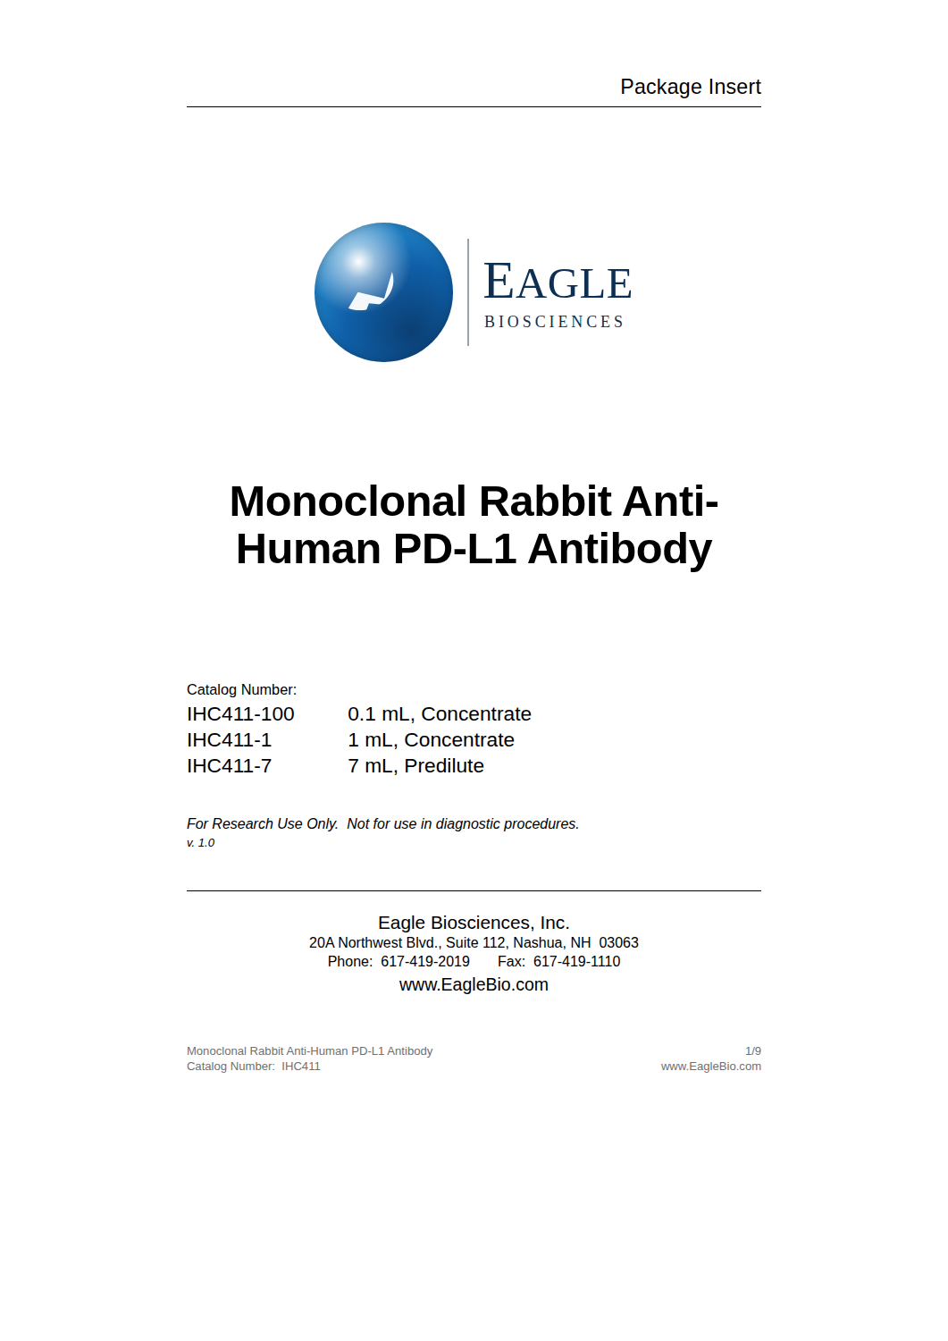Package Insert
EAGLE BIOSCIENCES
Monoclonal Rabbit Anti-Human PD-L1 Antibody
Catalog Number:
| IHC411-100 | 0.1 mL, Concentrate |
| IHC411-1 | 1 mL, Concentrate |
| IHC411-7 | 7 mL, Predilute |
For Research Use Only. Not for use in diagnostic procedures. v. 1.0
Eagle Biosciences, Inc.
20A Northwest Blvd., Suite 112, Nashua, NH 03063
Phone: 617-419-2019 Fax: 617-419-1110
www.EagleBio.com
Monoclonal Rabbit Anti-Human PD-L1 Antibody
Catalog Number: IHC411
1/9
www.EagleBio.com